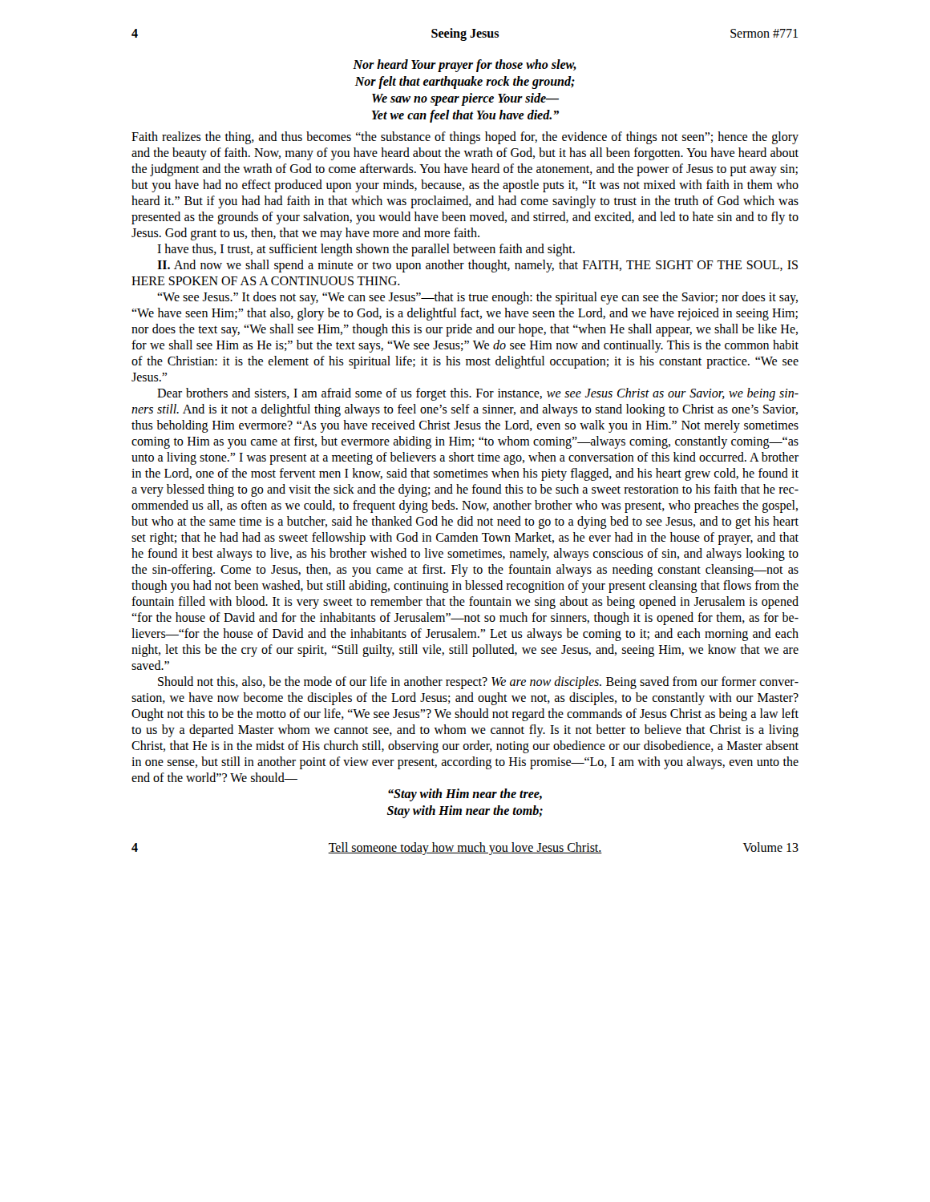4 Seeing Jesus Sermon #771
Nor heard Your prayer for those who slew,
Nor felt that earthquake rock the ground;
We saw no spear pierce Your side—
Yet we can feel that You have died.”
Faith realizes the thing, and thus becomes “the substance of things hoped for, the evidence of things not seen”; hence the glory and the beauty of faith. Now, many of you have heard about the wrath of God, but it has all been forgotten. You have heard about the judgment and the wrath of God to come afterwards. You have heard of the atonement, and the power of Jesus to put away sin; but you have had no effect produced upon your minds, because, as the apostle puts it, “It was not mixed with faith in them who heard it.” But if you had had faith in that which was proclaimed, and had come savingly to trust in the truth of God which was presented as the grounds of your salvation, you would have been moved, and stirred, and excited, and led to hate sin and to fly to Jesus. God grant to us, then, that we may have more and more faith.
I have thus, I trust, at sufficient length shown the parallel between faith and sight.
II. And now we shall spend a minute or two upon another thought, namely, that FAITH, THE SIGHT OF THE SOUL, IS HERE SPOKEN OF AS A CONTINUOUS THING.
“We see Jesus.” It does not say, “We can see Jesus”—that is true enough: the spiritual eye can see the Savior; nor does it say, “We have seen Him;” that also, glory be to God, is a delightful fact, we have seen the Lord, and we have rejoiced in seeing Him; nor does the text say, “We shall see Him,” though this is our pride and our hope, that “when He shall appear, we shall be like He, for we shall see Him as He is;” but the text says, “We see Jesus;” We do see Him now and continually. This is the common habit of the Christian: it is the element of his spiritual life; it is his most delightful occupation; it is his constant practice. “We see Jesus.”
Dear brothers and sisters, I am afraid some of us forget this. For instance, we see Jesus Christ as our Savior, we being sinners still. And is it not a delightful thing always to feel one’s self a sinner, and always to stand looking to Christ as one’s Savior, thus beholding Him evermore? “As you have received Christ Jesus the Lord, even so walk you in Him.” Not merely sometimes coming to Him as you came at first, but evermore abiding in Him; “to whom coming”—always coming, constantly coming—“as unto a living stone.” I was present at a meeting of believers a short time ago, when a conversation of this kind occurred. A brother in the Lord, one of the most fervent men I know, said that sometimes when his piety flagged, and his heart grew cold, he found it a very blessed thing to go and visit the sick and the dying; and he found this to be such a sweet restoration to his faith that he recommended us all, as often as we could, to frequent dying beds. Now, another brother who was present, who preaches the gospel, but who at the same time is a butcher, said he thanked God he did not need to go to a dying bed to see Jesus, and to get his heart set right; that he had had as sweet fellowship with God in Camden Town Market, as he ever had in the house of prayer, and that he found it best always to live, as his brother wished to live sometimes, namely, always conscious of sin, and always looking to the sin-offering. Come to Jesus, then, as you came at first. Fly to the fountain always as needing constant cleansing—not as though you had not been washed, but still abiding, continuing in blessed recognition of your present cleansing that flows from the fountain filled with blood. It is very sweet to remember that the fountain we sing about as being opened in Jerusalem is opened “for the house of David and for the inhabitants of Jerusalem”—not so much for sinners, though it is opened for them, as for believers—“for the house of David and the inhabitants of Jerusalem.” Let us always be coming to it; and each morning and each night, let this be the cry of our spirit, “Still guilty, still vile, still polluted, we see Jesus, and, seeing Him, we know that we are saved.”
Should not this, also, be the mode of our life in another respect? We are now disciples. Being saved from our former conversation, we have now become the disciples of the Lord Jesus; and ought we not, as disciples, to be constantly with our Master? Ought not this to be the motto of our life, “We see Jesus”? We should not regard the commands of Jesus Christ as being a law left to us by a departed Master whom we cannot see, and to whom we cannot fly. Is it not better to believe that Christ is a living Christ, that He is in the midst of His church still, observing our order, noting our obedience or our disobedience, a Master absent in one sense, but still in another point of view ever present, according to His promise—“Lo, I am with you always, even unto the end of the world”? We should—
“Stay with Him near the tree,
Stay with Him near the tomb;
4 Tell someone today how much you love Jesus Christ. Volume 13